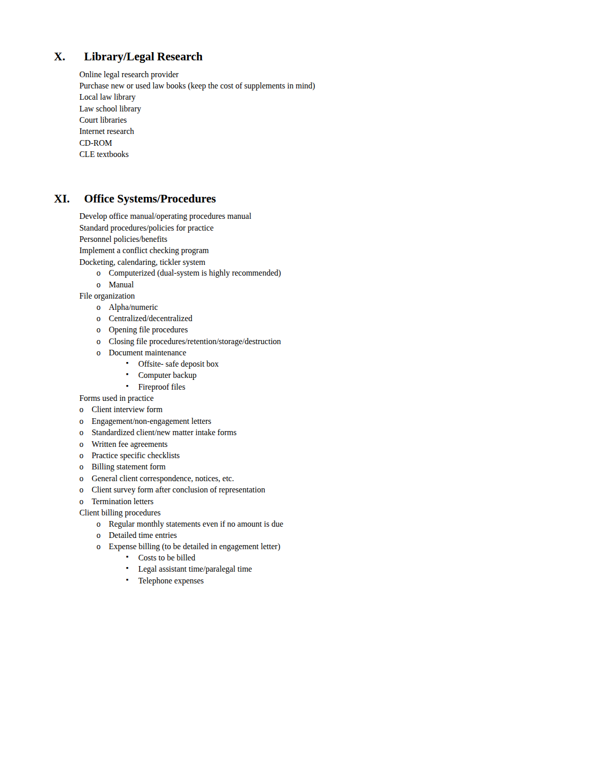X. Library/Legal Research
Online legal research provider
Purchase new or used law books (keep the cost of supplements in mind)
Local law library
Law school library
Court libraries
Internet research
CD-ROM
CLE textbooks
XI. Office Systems/Procedures
Develop office manual/operating procedures manual
Standard procedures/policies for practice
Personnel policies/benefits
Implement a conflict checking program
Docketing, calendaring, tickler system
Computerized (dual-system is highly recommended)
Manual
File organization
Alpha/numeric
Centralized/decentralized
Opening file procedures
Closing file procedures/retention/storage/destruction
Document maintenance
Offsite- safe deposit box
Computer backup
Fireproof files
Forms used in practice
Client interview form
Engagement/non-engagement letters
Standardized client/new matter intake forms
Written fee agreements
Practice specific checklists
Billing statement form
General client correspondence, notices, etc.
Client survey form after conclusion of representation
Termination letters
Client billing procedures
Regular monthly statements even if no amount is due
Detailed time entries
Expense billing (to be detailed in engagement letter)
Costs to be billed
Legal assistant time/paralegal time
Telephone expenses